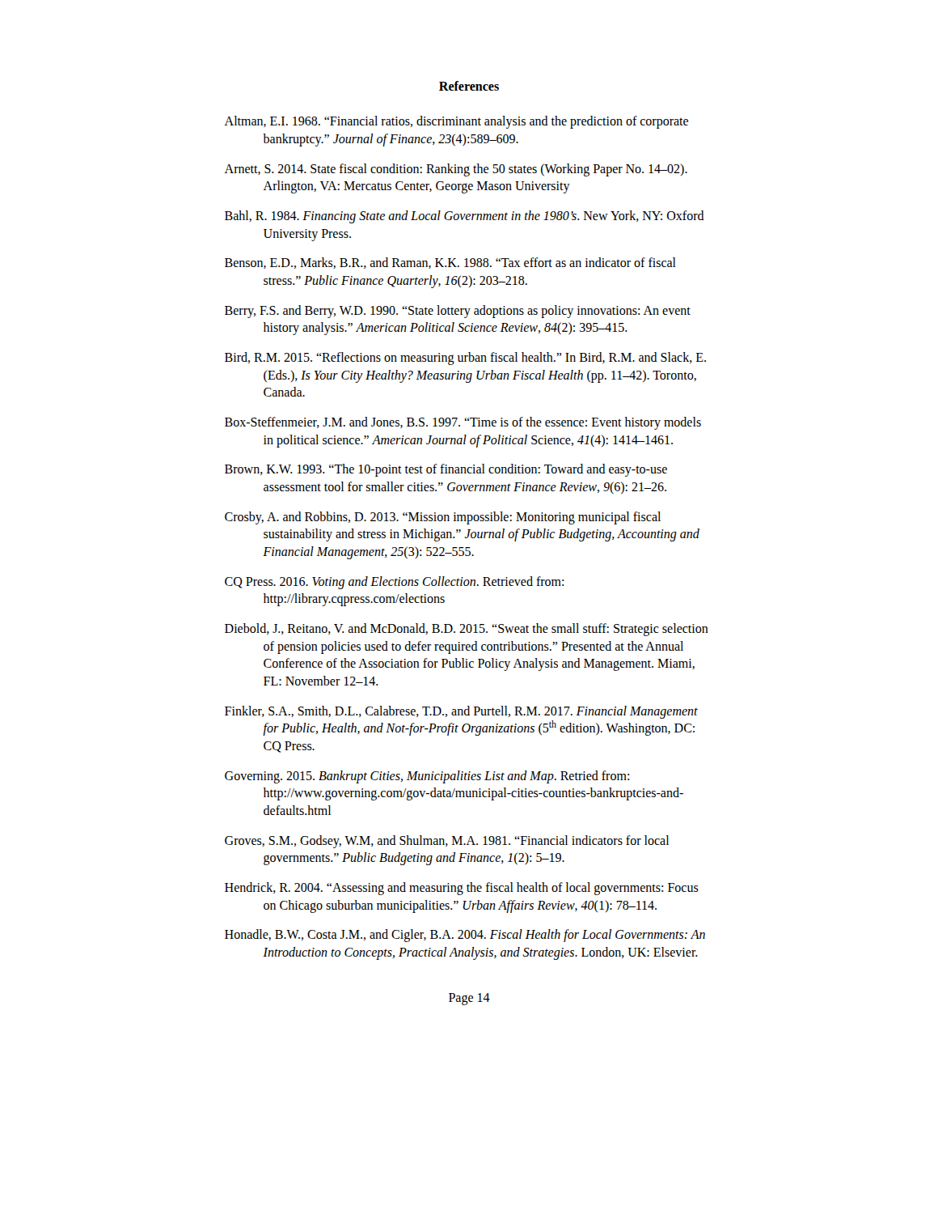References
Altman, E.I. 1968. “Financial ratios, discriminant analysis and the prediction of corporate bankruptcy.” Journal of Finance, 23(4):589–609.
Arnett, S. 2014. State fiscal condition: Ranking the 50 states (Working Paper No. 14–02). Arlington, VA: Mercatus Center, George Mason University
Bahl, R. 1984. Financing State and Local Government in the 1980’s. New York, NY: Oxford University Press.
Benson, E.D., Marks, B.R., and Raman, K.K. 1988. “Tax effort as an indicator of fiscal stress.” Public Finance Quarterly, 16(2): 203–218.
Berry, F.S. and Berry, W.D. 1990. “State lottery adoptions as policy innovations: An event history analysis.” American Political Science Review, 84(2): 395–415.
Bird, R.M. 2015. “Reflections on measuring urban fiscal health.” In Bird, R.M. and Slack, E. (Eds.), Is Your City Healthy? Measuring Urban Fiscal Health (pp. 11–42). Toronto, Canada.
Box-Steffenmeier, J.M. and Jones, B.S. 1997. “Time is of the essence: Event history models in political science.” American Journal of Political Science, 41(4): 1414–1461.
Brown, K.W. 1993. “The 10-point test of financial condition: Toward and easy-to-use assessment tool for smaller cities.” Government Finance Review, 9(6): 21–26.
Crosby, A. and Robbins, D. 2013. “Mission impossible: Monitoring municipal fiscal sustainability and stress in Michigan.” Journal of Public Budgeting, Accounting and Financial Management, 25(3): 522–555.
CQ Press. 2016. Voting and Elections Collection. Retrieved from: http://library.cqpress.com/elections
Diebold, J., Reitano, V. and McDonald, B.D. 2015. “Sweat the small stuff: Strategic selection of pension policies used to defer required contributions.” Presented at the Annual Conference of the Association for Public Policy Analysis and Management. Miami, FL: November 12–14.
Finkler, S.A., Smith, D.L., Calabrese, T.D., and Purtell, R.M. 2017. Financial Management for Public, Health, and Not-for-Profit Organizations (5th edition). Washington, DC: CQ Press.
Governing. 2015. Bankrupt Cities, Municipalities List and Map. Retried from: http://www.governing.com/gov-data/municipal-cities-counties-bankruptcies-and-defaults.html
Groves, S.M., Godsey, W.M, and Shulman, M.A. 1981. “Financial indicators for local governments.” Public Budgeting and Finance, 1(2): 5–19.
Hendrick, R. 2004. “Assessing and measuring the fiscal health of local governments: Focus on Chicago suburban municipalities.” Urban Affairs Review, 40(1): 78–114.
Honadle, B.W., Costa J.M., and Cigler, B.A. 2004. Fiscal Health for Local Governments: An Introduction to Concepts, Practical Analysis, and Strategies. London, UK: Elsevier.
Page 14